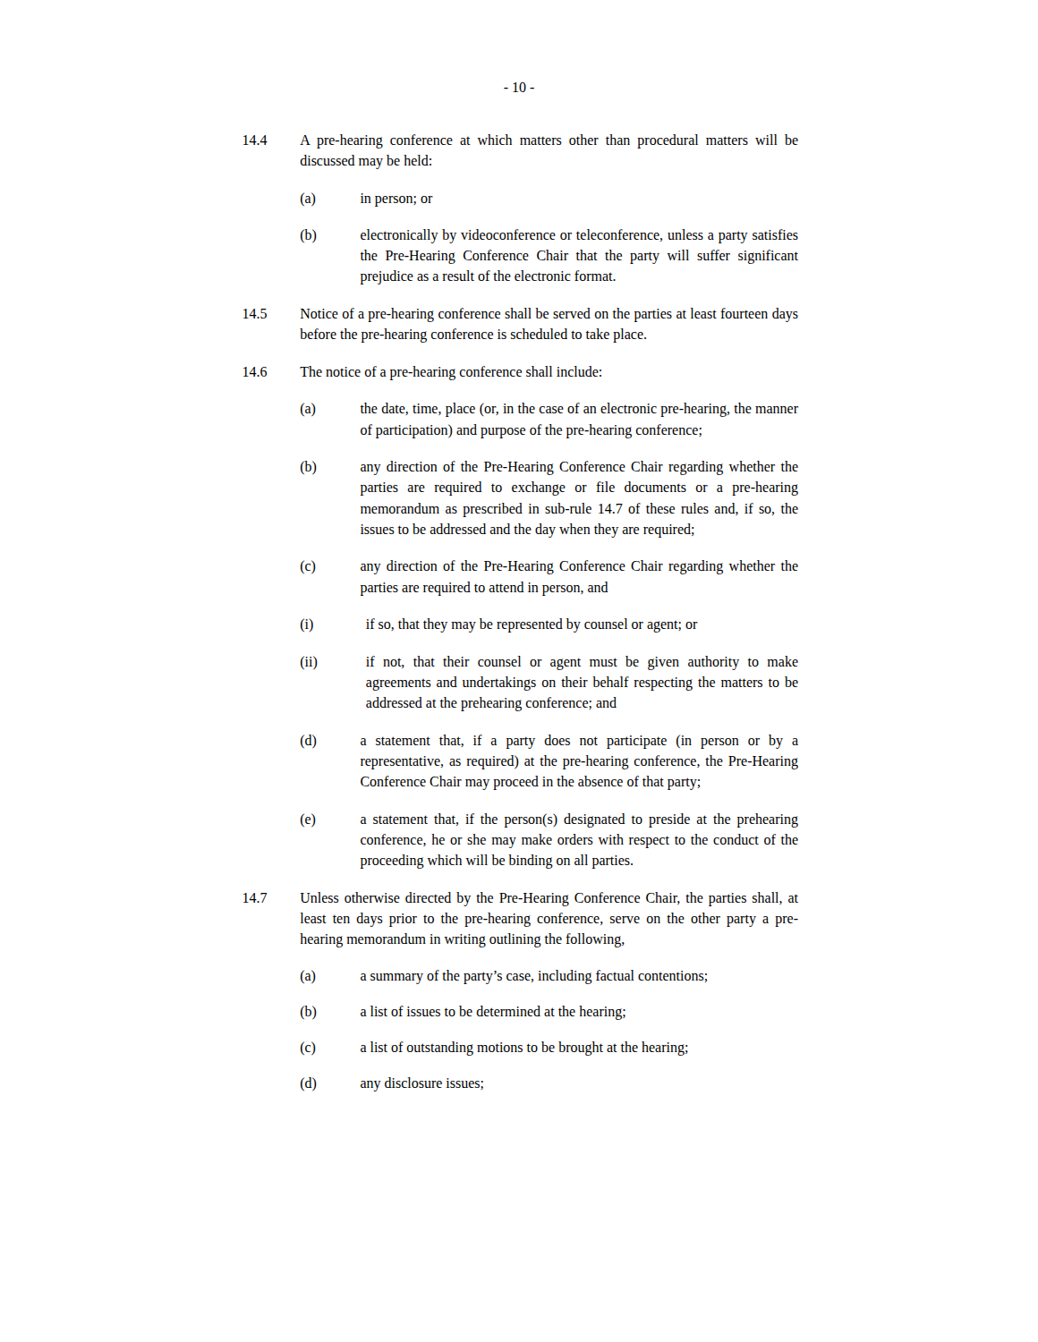- 10 -
14.4
A pre-hearing conference at which matters other than procedural matters will be discussed may be held:
(a)
in person; or
(b)
electronically by videoconference or teleconference, unless a party satisfies the Pre-Hearing Conference Chair that the party will suffer significant prejudice as a result of the electronic format.
14.5
Notice of a pre-hearing conference shall be served on the parties at least fourteen days before the pre-hearing conference is scheduled to take place.
14.6
The notice of a pre-hearing conference shall include:
(a)
the date, time, place (or, in the case of an electronic pre-hearing, the manner of participation) and purpose of the pre-hearing conference;
(b)
any direction of the Pre-Hearing Conference Chair regarding whether the parties are required to exchange or file documents or a pre-hearing memorandum as prescribed in sub-rule 14.7 of these rules and, if so, the issues to be addressed and the day when they are required;
(c)
any direction of the Pre-Hearing Conference Chair regarding whether the parties are required to attend in person, and
(i)
if so, that they may be represented by counsel or agent; or
(ii)
if not, that their counsel or agent must be given authority to make agreements and undertakings on their behalf respecting the matters to be addressed at the prehearing conference; and
(d)
a statement that, if a party does not participate (in person or by a representative, as required) at the pre-hearing conference, the Pre-Hearing Conference Chair may proceed in the absence of that party;
(e)
a statement that, if the person(s) designated to preside at the prehearing conference, he or she may make orders with respect to the conduct of the proceeding which will be binding on all parties.
14.7
Unless otherwise directed by the Pre-Hearing Conference Chair, the parties shall, at least ten days prior to the pre-hearing conference, serve on the other party a pre-hearing memorandum in writing outlining the following,
(a)
a summary of the party’s case, including factual contentions;
(b)
a list of issues to be determined at the hearing;
(c)
a list of outstanding motions to be brought at the hearing;
(d)
any disclosure issues;